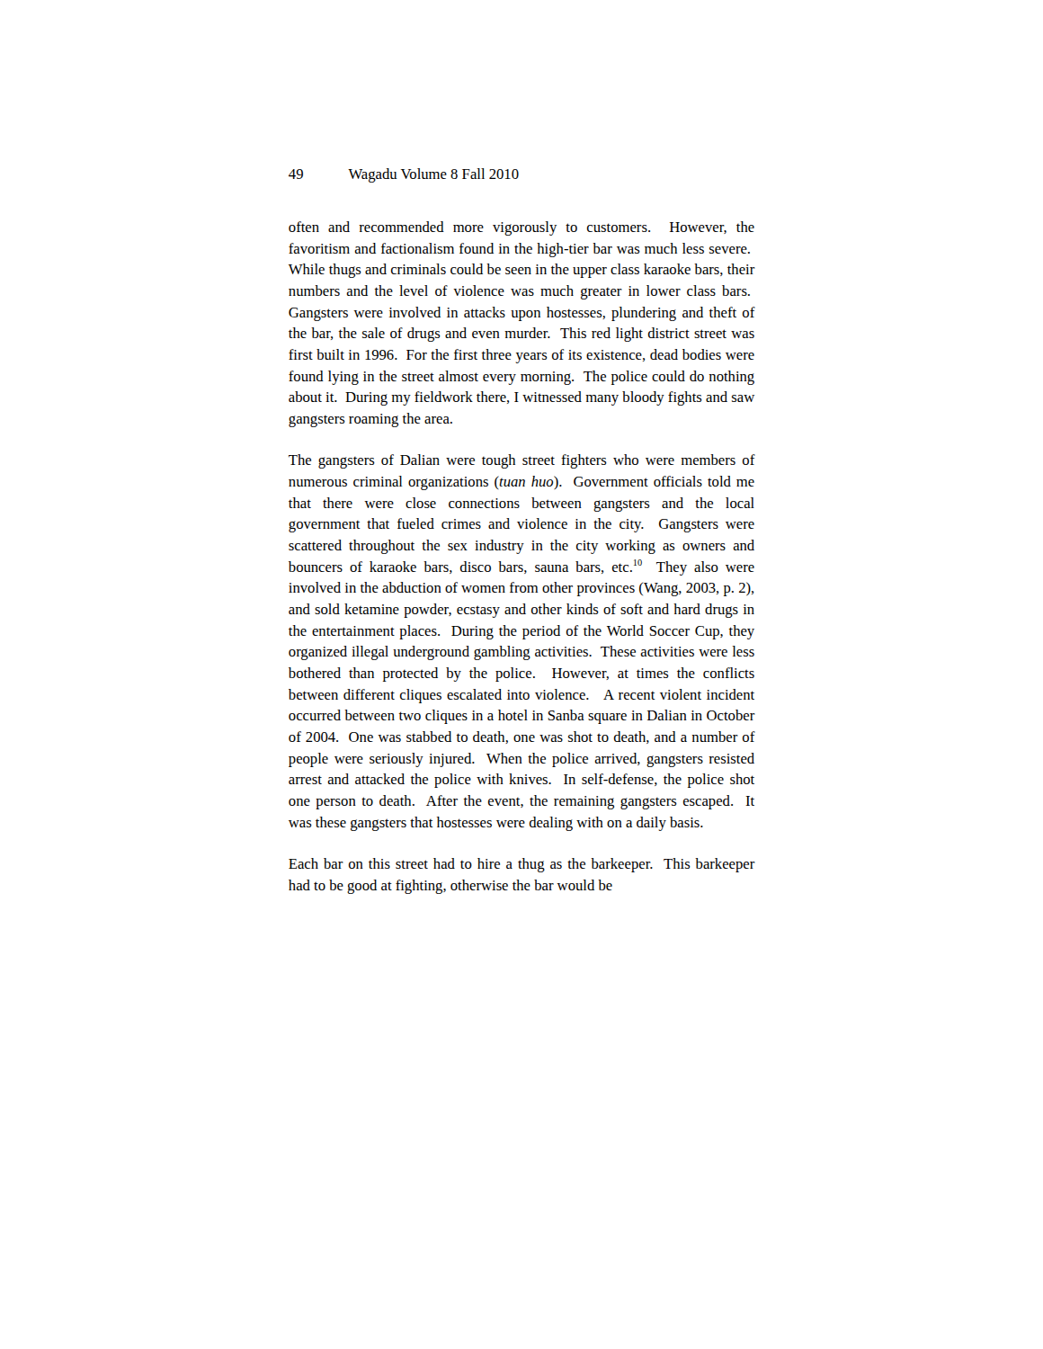49 Wagadu Volume 8 Fall 2010
often and recommended more vigorously to customers. However, the favoritism and factionalism found in the high-tier bar was much less severe. While thugs and criminals could be seen in the upper class karaoke bars, their numbers and the level of violence was much greater in lower class bars. Gangsters were involved in attacks upon hostesses, plundering and theft of the bar, the sale of drugs and even murder. This red light district street was first built in 1996. For the first three years of its existence, dead bodies were found lying in the street almost every morning. The police could do nothing about it. During my fieldwork there, I witnessed many bloody fights and saw gangsters roaming the area.
The gangsters of Dalian were tough street fighters who were members of numerous criminal organizations (tuan huo). Government officials told me that there were close connections between gangsters and the local government that fueled crimes and violence in the city. Gangsters were scattered throughout the sex industry in the city working as owners and bouncers of karaoke bars, disco bars, sauna bars, etc.10 They also were involved in the abduction of women from other provinces (Wang, 2003, p. 2), and sold ketamine powder, ecstasy and other kinds of soft and hard drugs in the entertainment places. During the period of the World Soccer Cup, they organized illegal underground gambling activities. These activities were less bothered than protected by the police. However, at times the conflicts between different cliques escalated into violence. A recent violent incident occurred between two cliques in a hotel in Sanba square in Dalian in October of 2004. One was stabbed to death, one was shot to death, and a number of people were seriously injured. When the police arrived, gangsters resisted arrest and attacked the police with knives. In self-defense, the police shot one person to death. After the event, the remaining gangsters escaped. It was these gangsters that hostesses were dealing with on a daily basis.
Each bar on this street had to hire a thug as the barkeeper. This barkeeper had to be good at fighting, otherwise the bar would be